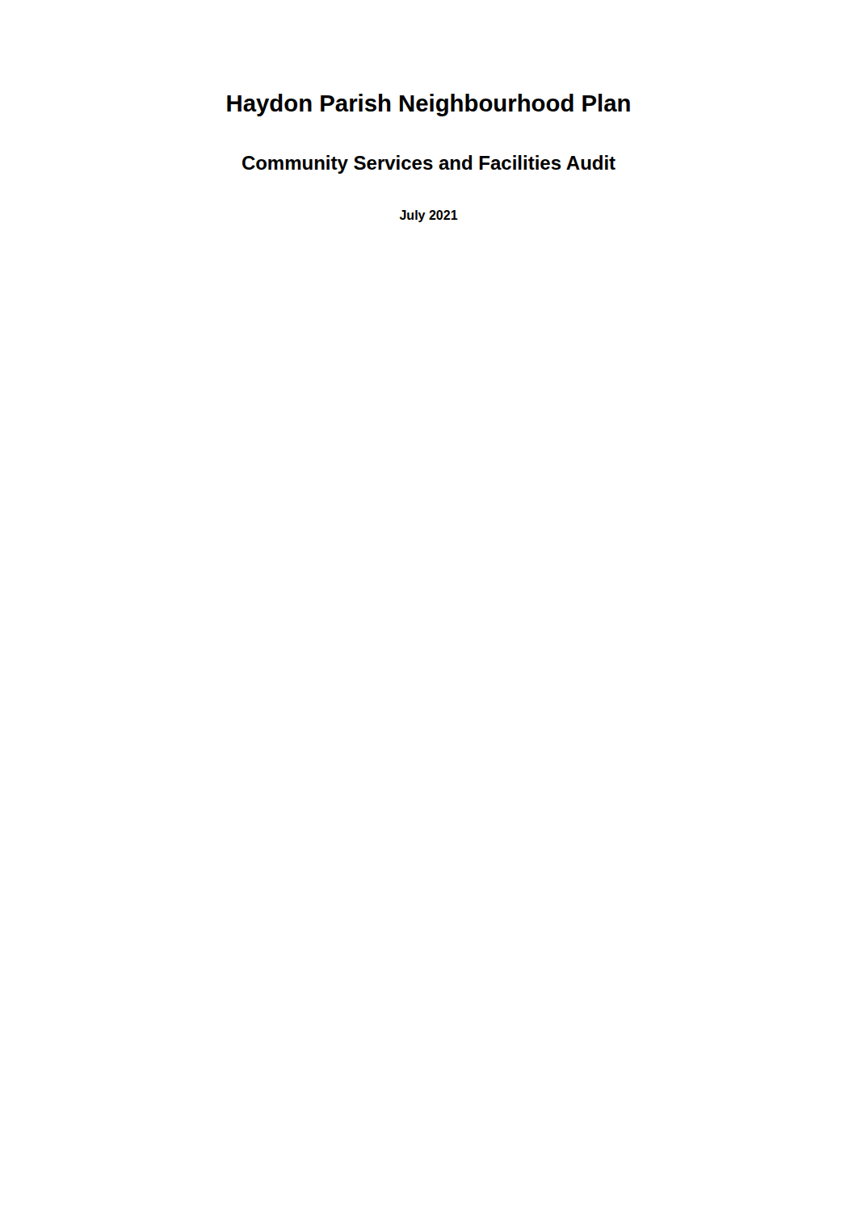Haydon Parish Neighbourhood Plan
Community Services and Facilities Audit
July 2021